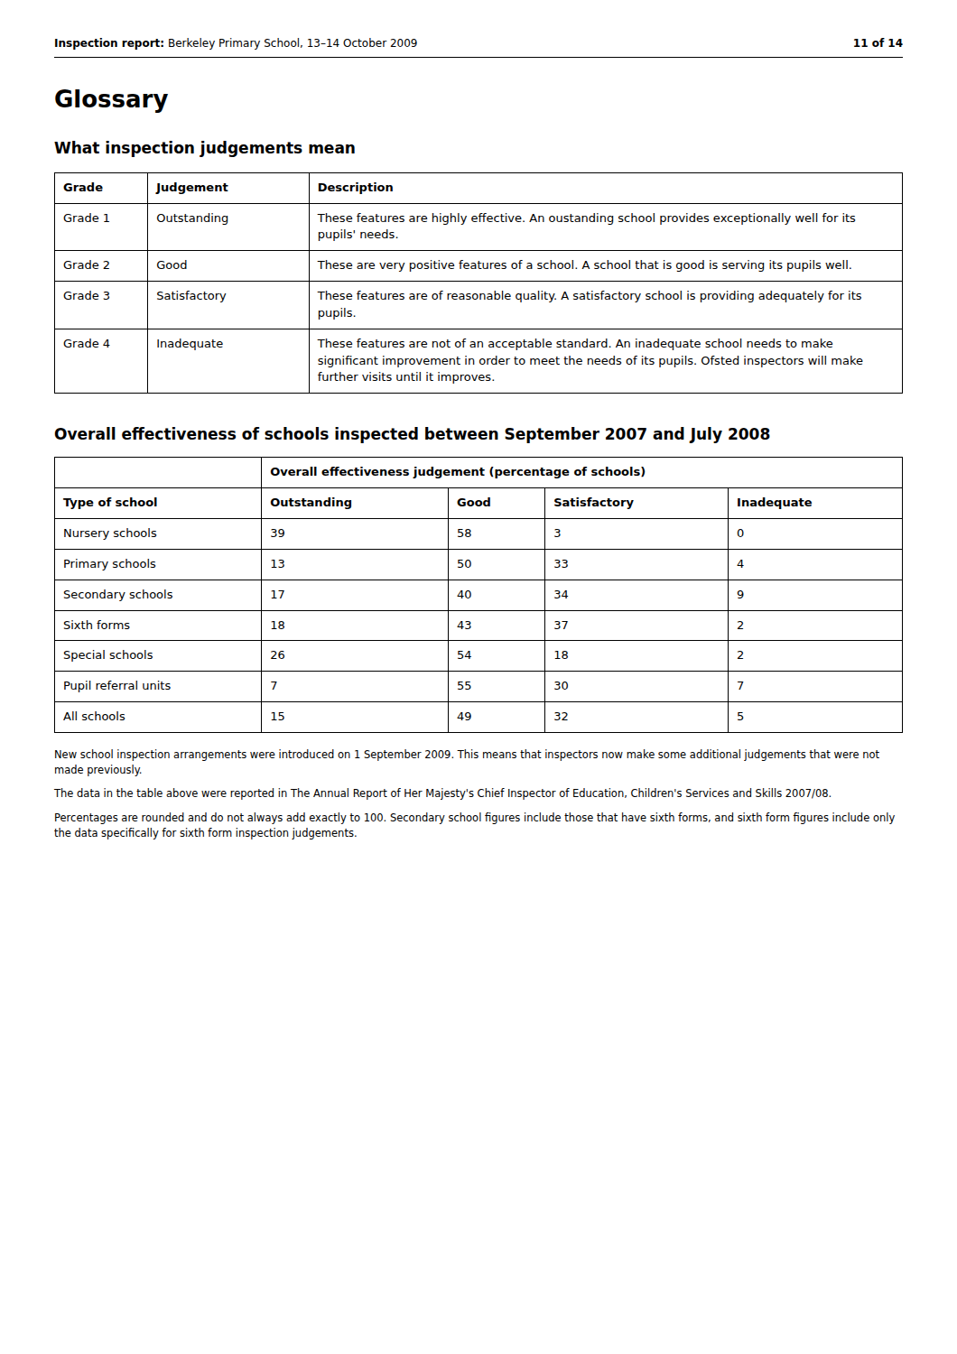Inspection report: Berkeley Primary School, 13–14 October 2009
11 of 14
Glossary
What inspection judgements mean
| Grade | Judgement | Description |
| --- | --- | --- |
| Grade 1 | Outstanding | These features are highly effective. An oustanding school provides exceptionally well for its pupils' needs. |
| Grade 2 | Good | These are very positive features of a school. A school that is good is serving its pupils well. |
| Grade 3 | Satisfactory | These features are of reasonable quality. A satisfactory school is providing adequately for its pupils. |
| Grade 4 | Inadequate | These features are not of an acceptable standard. An inadequate school needs to make significant improvement in order to meet the needs of its pupils. Ofsted inspectors will make further visits until it improves. |
Overall effectiveness of schools inspected between September 2007 and July 2008
| | Overall effectiveness judgement (percentage of schools) |
| Type of school | Outstanding | Good | Satisfactory | Inadequate |
| Nursery schools | 39 | 58 | 3 | 0 |
| Primary schools | 13 | 50 | 33 | 4 |
| Secondary schools | 17 | 40 | 34 | 9 |
| Sixth forms | 18 | 43 | 37 | 2 |
| Special schools | 26 | 54 | 18 | 2 |
| Pupil referral units | 7 | 55 | 30 | 7 |
| All schools | 15 | 49 | 32 | 5 |
New school inspection arrangements were introduced on 1 September 2009. This means that inspectors now make some additional judgements that were not made previously.
The data in the table above were reported in The Annual Report of Her Majesty's Chief Inspector of Education, Children's Services and Skills 2007/08.
Percentages are rounded and do not always add exactly to 100. Secondary school figures include those that have sixth forms, and sixth form figures include only the data specifically for sixth form inspection judgements.